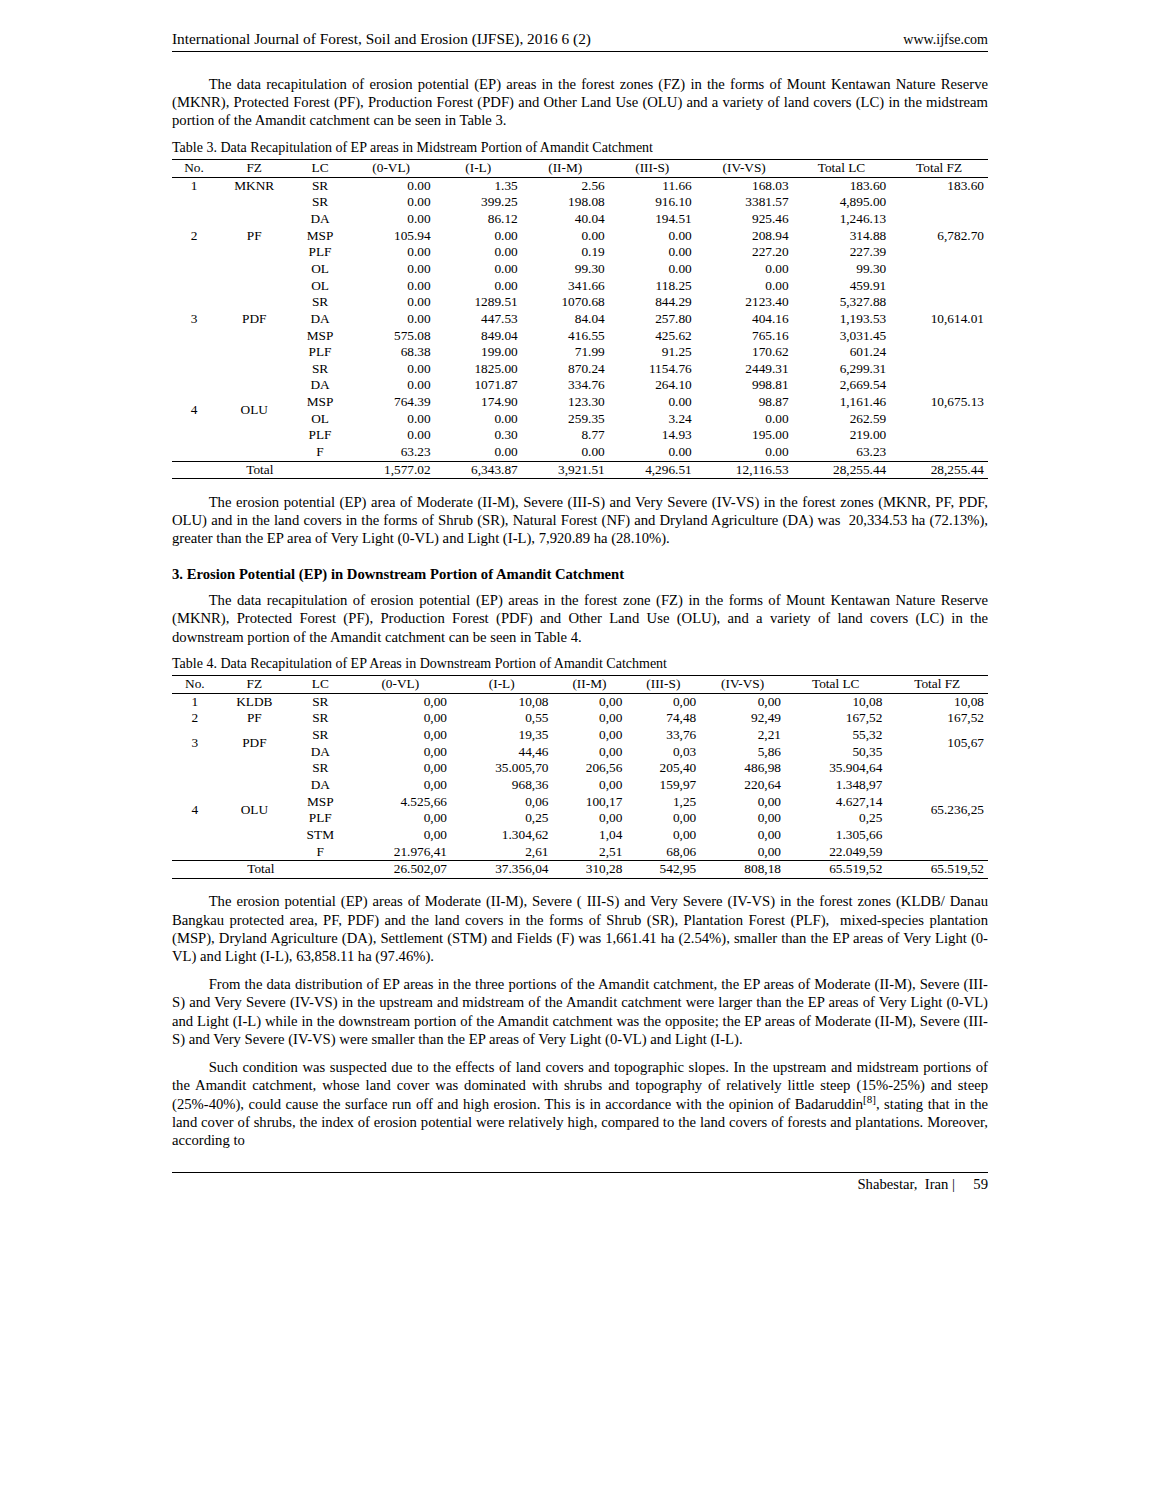International Journal of Forest, Soil and Erosion (IJFSE), 2016 6 (2) www.ijfse.com
The data recapitulation of erosion potential (EP) areas in the forest zones (FZ) in the forms of Mount Kentawan Nature Reserve (MKNR), Protected Forest (PF), Production Forest (PDF) and Other Land Use (OLU) and a variety of land covers (LC) in the midstream portion of the Amandit catchment can be seen in Table 3.
Table 3. Data Recapitulation of EP areas in Midstream Portion of Amandit Catchment
| No. | FZ | LC | (0-VL) | (I-L) | (II-M) | (III-S) | (IV-VS) | Total LC | Total FZ |
| --- | --- | --- | --- | --- | --- | --- | --- | --- | --- |
| 1 | MKNR | SR | 0.00 | 1.35 | 2.56 | 11.66 | 168.03 | 183.60 | 183.60 |
| | | SR | 0.00 | 399.25 | 198.08 | 916.10 | 3381.57 | 4,895.00 | |
| | | DA | 0.00 | 86.12 | 40.04 | 194.51 | 925.46 | 1,246.13 | |
| 2 | PF | MSP | 105.94 | 0.00 | 0.00 | 0.00 | 208.94 | 314.88 | 6,782.70 |
| | | PLF | 0.00 | 0.00 | 0.19 | 0.00 | 227.20 | 227.39 | |
| | | OL | 0.00 | 0.00 | 99.30 | 0.00 | 0.00 | 99.30 | |
| | | OL | 0.00 | 0.00 | 341.66 | 118.25 | 0.00 | 459.91 | |
| | | SR | 0.00 | 1289.51 | 1070.68 | 844.29 | 2123.40 | 5,327.88 | |
| 3 | PDF | DA | 0.00 | 447.53 | 84.04 | 257.80 | 404.16 | 1,193.53 | 10,614.01 |
| | | MSP | 575.08 | 849.04 | 416.55 | 425.62 | 765.16 | 3,031.45 | |
| | | PLF | 68.38 | 199.00 | 71.99 | 91.25 | 170.62 | 601.24 | |
| | | SR | 0.00 | 1825.00 | 870.24 | 1154.76 | 2449.31 | 6,299.31 | |
| | | DA | 0.00 | 1071.87 | 334.76 | 264.10 | 998.81 | 2,669.54 | |
| 4 | OLU | MSP | 764.39 | 174.90 | 123.30 | 0.00 | 98.87 | 1,161.46 | 10,675.13 |
| OL | 0.00 | 0.00 | 259.35 | 3.24 | 0.00 | 262.59 | |
| | | PLF | 0.00 | 0.30 | 8.77 | 14.93 | 195.00 | 219.00 | |
| | | F | 63.23 | 0.00 | 0.00 | 0.00 | 0.00 | 63.23 | |
| Total | 1,577.02 | 6,343.87 | 3,921.51 | 4,296.51 | 12,116.53 | 28,255.44 | 28,255.44 |
The erosion potential (EP) area of Moderate (II-M), Severe (III-S) and Very Severe (IV-VS) in the forest zones (MKNR, PF, PDF, OLU) and in the land covers in the forms of Shrub (SR), Natural Forest (NF) and Dryland Agriculture (DA) was 20,334.53 ha (72.13%), greater than the EP area of Very Light (0-VL) and Light (I-L), 7,920.89 ha (28.10%).
3. Erosion Potential (EP) in Downstream Portion of Amandit Catchment
The data recapitulation of erosion potential (EP) areas in the forest zone (FZ) in the forms of Mount Kentawan Nature Reserve (MKNR), Protected Forest (PF), Production Forest (PDF) and Other Land Use (OLU), and a variety of land covers (LC) in the downstream portion of the Amandit catchment can be seen in Table 4.
Table 4. Data Recapitulation of EP Areas in Downstream Portion of Amandit Catchment
| No. | FZ | LC | (0-VL) | (I-L) | (II-M) | (III-S) | (IV-VS) | Total LC | Total FZ |
| --- | --- | --- | --- | --- | --- | --- | --- | --- | --- |
| 1 | KLDB | SR | 0,00 | 10,08 | 0,00 | 0,00 | 0,00 | 10,08 | 10,08 |
| 2 | PF | SR | 0,00 | 0,55 | 0,00 | 74,48 | 92,49 | 167,52 | 167,52 |
| 3 | PDF | SR | 0,00 | 19,35 | 0,00 | 33,76 | 2,21 | 55,32 | 105,67 |
| DA | 0,00 | 44,46 | 0,00 | 0,03 | 5,86 | 50,35 |
| | | SR | 0,00 | 35.005,70 | 206,56 | 205,40 | 486,98 | 35.904,64 | |
| | | DA | 0,00 | 968,36 | 0,00 | 159,97 | 220,64 | 1.348,97 | |
| 4 | OLU | MSP | 4.525,66 | 0,06 | 100,17 | 1,25 | 0,00 | 4.627,14 | 65.236,25 |
| PLF | 0,00 | 0,25 | 0,00 | 0,00 | 0,00 | 0,25 |
| | | STM | 0,00 | 1.304,62 | 1,04 | 0,00 | 0,00 | 1.305,66 | |
| | | F | 21.976,41 | 2,61 | 2,51 | 68,06 | 0,00 | 22.049,59 | |
| Total | 26.502,07 | 37.356,04 | 310,28 | 542,95 | 808,18 | 65.519,52 | 65.519,52 |
The erosion potential (EP) areas of Moderate (II-M), Severe ( III-S) and Very Severe (IV-VS) in the forest zones (KLDB/ Danau Bangkau protected area, PF, PDF) and the land covers in the forms of Shrub (SR), Plantation Forest (PLF), mixed-species plantation (MSP), Dryland Agriculture (DA), Settlement (STM) and Fields (F) was 1,661.41 ha (2.54%), smaller than the EP areas of Very Light (0-VL) and Light (I-L), 63,858.11 ha (97.46%).
From the data distribution of EP areas in the three portions of the Amandit catchment, the EP areas of Moderate (II-M), Severe (III-S) and Very Severe (IV-VS) in the upstream and midstream of the Amandit catchment were larger than the EP areas of Very Light (0-VL) and Light (I-L) while in the downstream portion of the Amandit catchment was the opposite; the EP areas of Moderate (II-M), Severe (III-S) and Very Severe (IV-VS) were smaller than the EP areas of Very Light (0-VL) and Light (I-L).
Such condition was suspected due to the effects of land covers and topographic slopes. In the upstream and midstream portions of the Amandit catchment, whose land cover was dominated with shrubs and topography of relatively little steep (15%-25%) and steep (25%-40%), could cause the surface run off and high erosion. This is in accordance with the opinion of Badaruddin[8], stating that in the land cover of shrubs, the index of erosion potential were relatively high, compared to the land covers of forests and plantations. Moreover, according to
Shabestar, Iran | 59